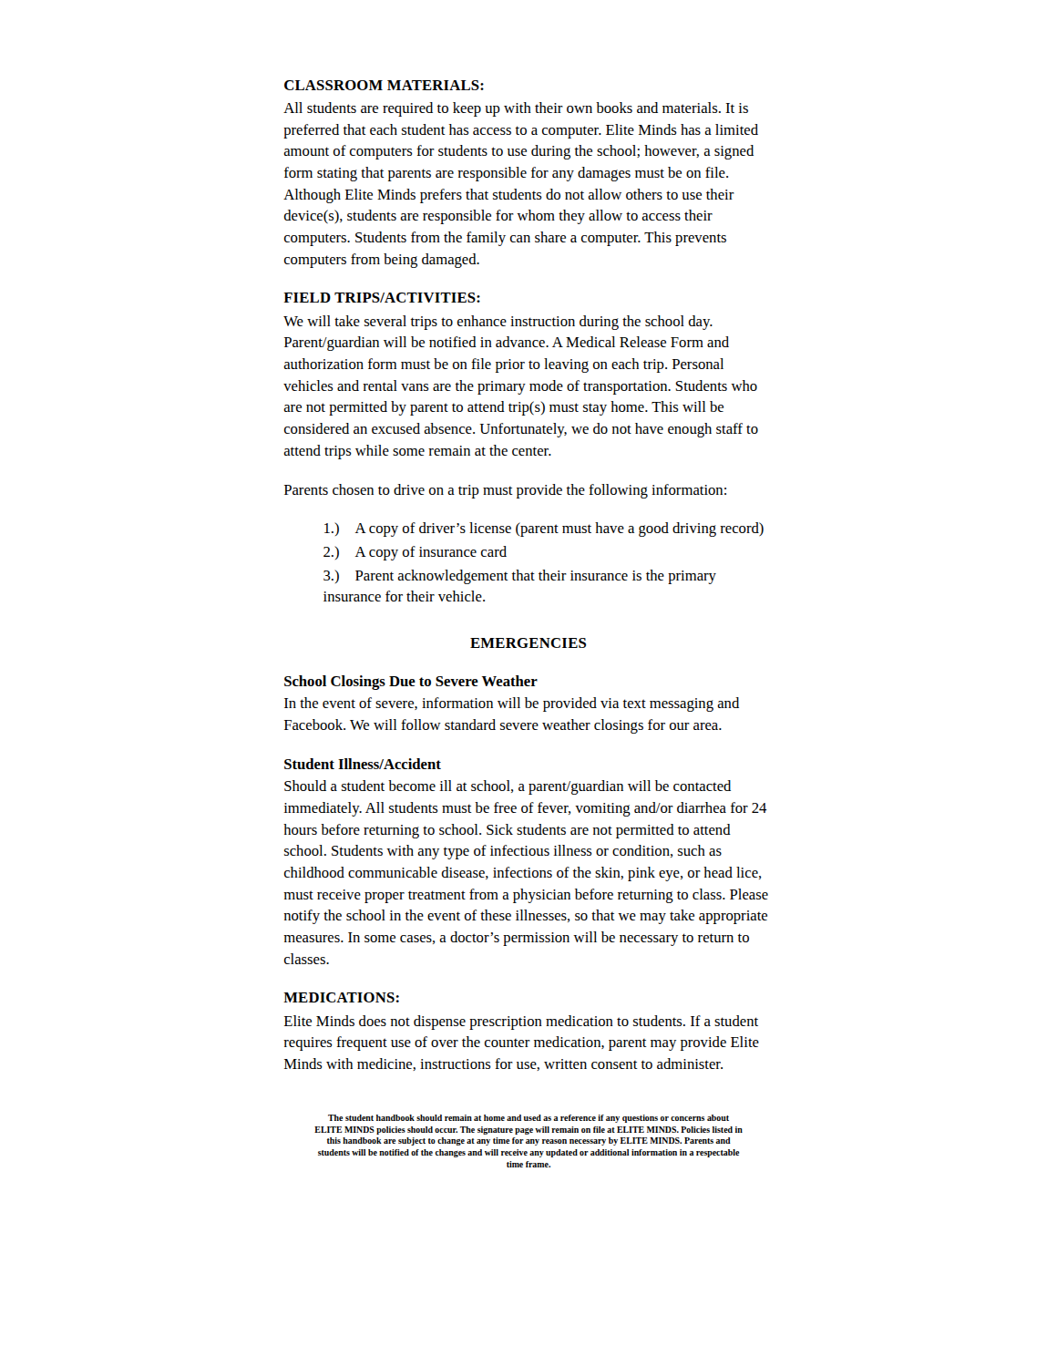CLASSROOM MATERIALS:
All students are required to keep up with their own books and materials. It is preferred that each student has access to a computer. Elite Minds has a limited amount of computers for students to use during the school; however, a signed form stating that parents are responsible for any damages must be on file. Although Elite Minds prefers that students do not allow others to use their device(s), students are responsible for whom they allow to access their computers. Students from the family can share a computer. This prevents computers from being damaged.
FIELD TRIPS/ACTIVITIES:
We will take several trips to enhance instruction during the school day. Parent/guardian will be notified in advance. A Medical Release Form and authorization form must be on file prior to leaving on each trip. Personal vehicles and rental vans are the primary mode of transportation. Students who are not permitted by parent to attend trip(s) must stay home. This will be considered an excused absence. Unfortunately, we do not have enough staff to attend trips while some remain at the center.
Parents chosen to drive on a trip must provide the following information:
1.) A copy of driver’s license (parent must have a good driving record)
2.) A copy of insurance card
3.) Parent acknowledgement that their insurance is the primary insurance for their vehicle.
EMERGENCIES
School Closings Due to Severe Weather
In the event of severe, information will be provided via text messaging and Facebook. We will follow standard severe weather closings for our area.
Student Illness/Accident
Should a student become ill at school, a parent/guardian will be contacted immediately. All students must be free of fever, vomiting and/or diarrhea for 24 hours before returning to school. Sick students are not permitted to attend school. Students with any type of infectious illness or condition, such as childhood communicable disease, infections of the skin, pink eye, or head lice, must receive proper treatment from a physician before returning to class. Please notify the school in the event of these illnesses, so that we may take appropriate measures. In some cases, a doctor’s permission will be necessary to return to classes.
MEDICATIONS:
Elite Minds does not dispense prescription medication to students. If a student requires frequent use of over the counter medication, parent may provide Elite Minds with medicine, instructions for use, written consent to administer.
The student handbook should remain at home and used as a reference if any questions or concerns about ELITE MINDS policies should occur. The signature page will remain on file at ELITE MINDS. Policies listed in this handbook are subject to change at any time for any reason necessary by ELITE MINDS. Parents and students will be notified of the changes and will receive any updated or additional information in a respectable time frame.